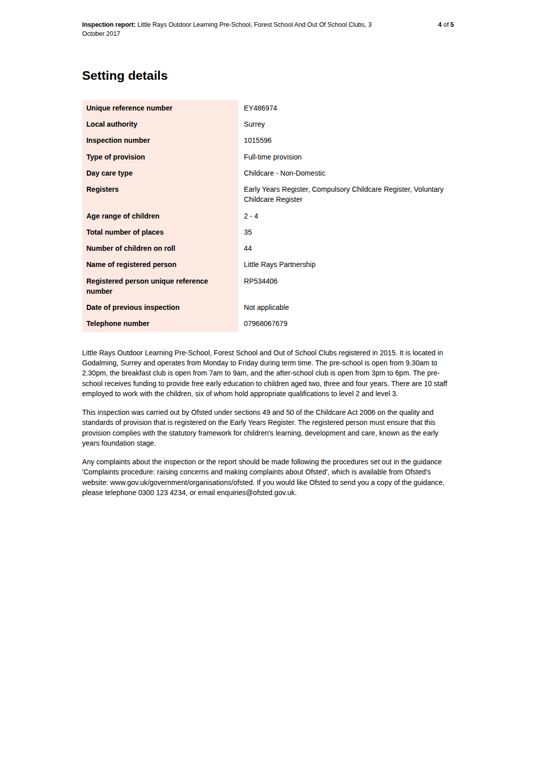Inspection report: Little Rays Outdoor Learning Pre-School, Forest School And Out Of School Clubs, 3 October 2017
4 of 5
Setting details
| Unique reference number | EY486974 |
| Local authority | Surrey |
| Inspection number | 1015596 |
| Type of provision | Full-time provision |
| Day care type | Childcare - Non-Domestic |
| Registers | Early Years Register, Compulsory Childcare Register, Voluntary Childcare Register |
| Age range of children | 2 - 4 |
| Total number of places | 35 |
| Number of children on roll | 44 |
| Name of registered person | Little Rays Partnership |
| Registered person unique reference number | RP534406 |
| Date of previous inspection | Not applicable |
| Telephone number | 07968067679 |
Little Rays Outdoor Learning Pre-School, Forest School and Out of School Clubs registered in 2015. It is located in Godalming, Surrey and operates from Monday to Friday during term time. The pre-school is open from 9.30am to 2.30pm, the breakfast club is open from 7am to 9am, and the after-school club is open from 3pm to 6pm. The pre-school receives funding to provide free early education to children aged two, three and four years. There are 10 staff employed to work with the children, six of whom hold appropriate qualifications to level 2 and level 3.
This inspection was carried out by Ofsted under sections 49 and 50 of the Childcare Act 2006 on the quality and standards of provision that is registered on the Early Years Register. The registered person must ensure that this provision complies with the statutory framework for children's learning, development and care, known as the early years foundation stage.
Any complaints about the inspection or the report should be made following the procedures set out in the guidance 'Complaints procedure: raising concerns and making complaints about Ofsted', which is available from Ofsted's website: www.gov.uk/government/organisations/ofsted. If you would like Ofsted to send you a copy of the guidance, please telephone 0300 123 4234, or email enquiries@ofsted.gov.uk.